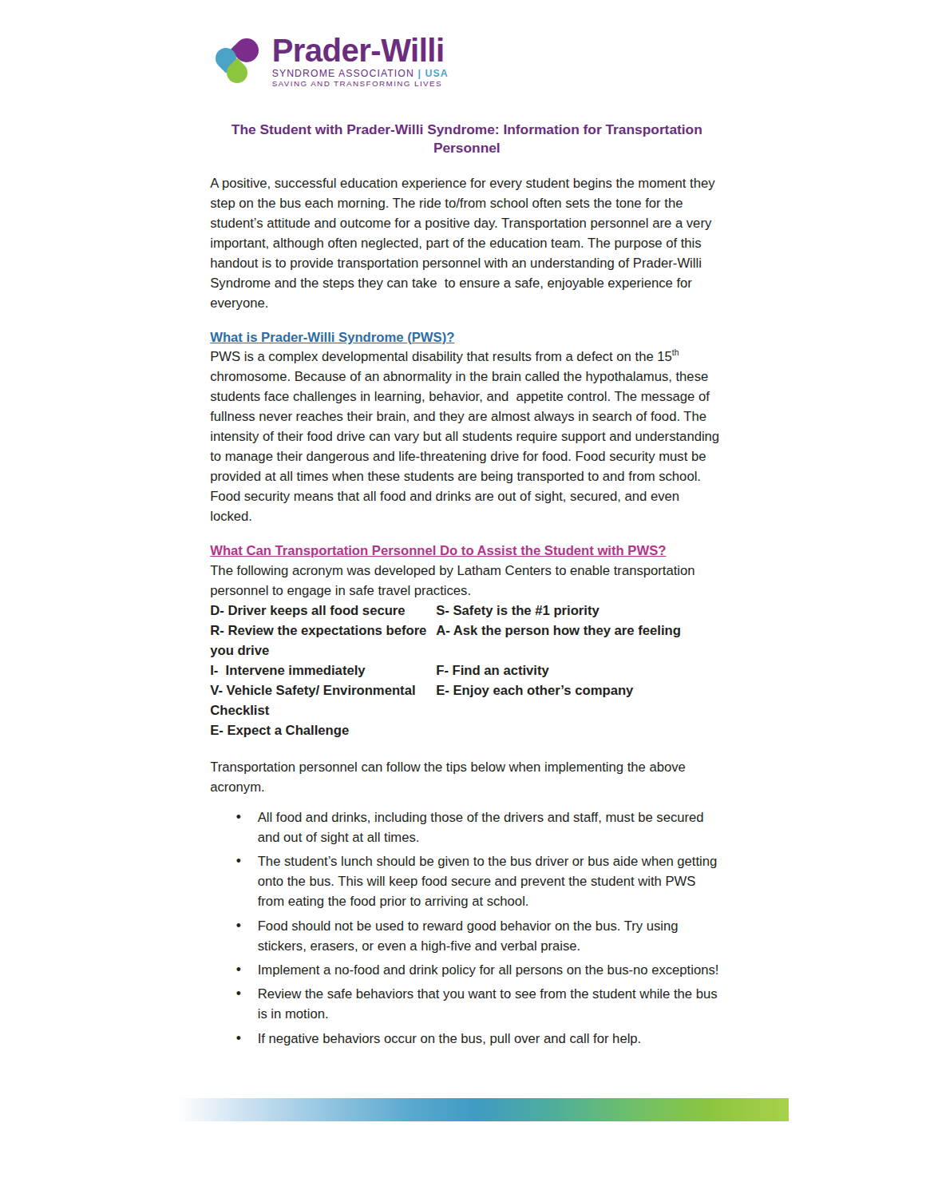Prader-Willi
SYNDROME ASSOCIATION | USA
SAVING AND TRANSFORMING LIVES
The Student with Prader-Willi Syndrome: Information for Transportation Personnel
A positive, successful education experience for every student begins the moment they step on the bus each morning. The ride to/from school often sets the tone for the student’s attitude and outcome for a positive day. Transportation personnel are a very important, although often neglected, part of the education team. The purpose of this handout is to provide transportation personnel with an understanding of Prader-Willi Syndrome and the steps they can take to ensure a safe, enjoyable experience for everyone.
What is Prader-Willi Syndrome (PWS)?
PWS is a complex developmental disability that results from a defect on the 15th chromosome. Because of an abnormality in the brain called the hypothalamus, these students face challenges in learning, behavior, and appetite control. The message of fullness never reaches their brain, and they are almost always in search of food. The intensity of their food drive can vary but all students require support and understanding to manage their dangerous and life-threatening drive for food. Food security must be provided at all times when these students are being transported to and from school. Food security means that all food and drinks are out of sight, secured, and even locked.
What Can Transportation Personnel Do to Assist the Student with PWS?
The following acronym was developed by Latham Centers to enable transportation personnel to engage in safe travel practices.
| D- Driver keeps all food secure | S- Safety is the #1 priority |
| R- Review the expectations before you drive | A- Ask the person how they are feeling |
| I- Intervene immediately | F- Find an activity |
| V- Vehicle Safety/ Environmental Checklist | E- Enjoy each other’s company |
| E- Expect a Challenge | |
Transportation personnel can follow the tips below when implementing the above acronym.
All food and drinks, including those of the drivers and staff, must be secured and out of sight at all times.
The student’s lunch should be given to the bus driver or bus aide when getting onto the bus. This will keep food secure and prevent the student with PWS from eating the food prior to arriving at school.
Food should not be used to reward good behavior on the bus. Try using stickers, erasers, or even a high-five and verbal praise.
Implement a no-food and drink policy for all persons on the bus-no exceptions!
Review the safe behaviors that you want to see from the student while the bus is in motion.
If negative behaviors occur on the bus, pull over and call for help.